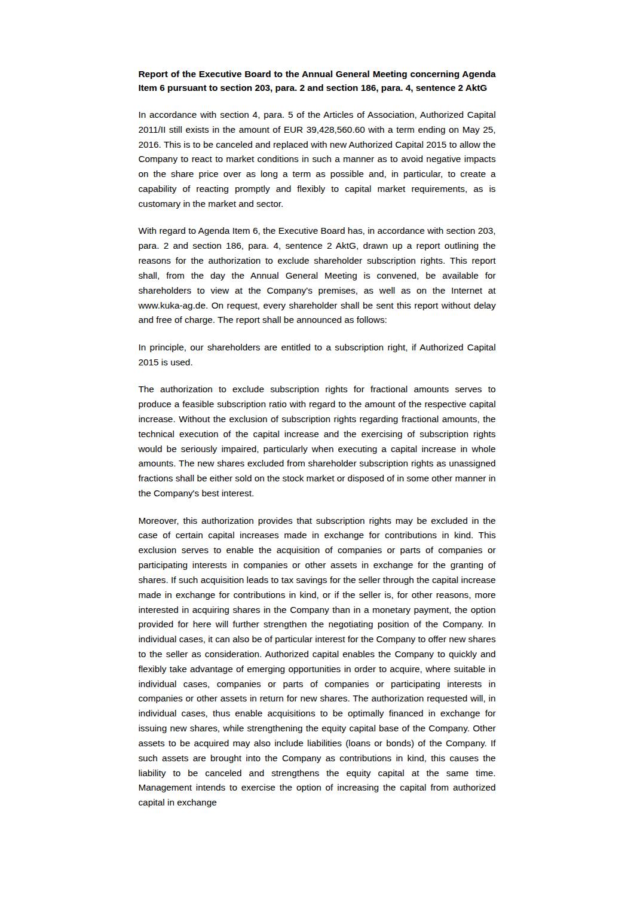Report of the Executive Board to the Annual General Meeting concerning Agenda Item 6 pursuant to section 203, para. 2 and section 186, para. 4, sentence 2 AktG
In accordance with section 4, para. 5 of the Articles of Association, Authorized Capital 2011/II still exists in the amount of EUR 39,428,560.60 with a term ending on May 25, 2016. This is to be canceled and replaced with new Authorized Capital 2015 to allow the Company to react to market conditions in such a manner as to avoid negative impacts on the share price over as long a term as possible and, in particular, to create a capability of reacting promptly and flexibly to capital market requirements, as is customary in the market and sector.
With regard to Agenda Item 6, the Executive Board has, in accordance with section 203, para. 2 and section 186, para. 4, sentence 2 AktG, drawn up a report outlining the reasons for the authorization to exclude shareholder subscription rights. This report shall, from the day the Annual General Meeting is convened, be available for shareholders to view at the Company's premises, as well as on the Internet at www.kuka-ag.de. On request, every shareholder shall be sent this report without delay and free of charge. The report shall be announced as follows:
In principle, our shareholders are entitled to a subscription right, if Authorized Capital 2015 is used.
The authorization to exclude subscription rights for fractional amounts serves to produce a feasible subscription ratio with regard to the amount of the respective capital increase. Without the exclusion of subscription rights regarding fractional amounts, the technical execution of the capital increase and the exercising of subscription rights would be seriously impaired, particularly when executing a capital increase in whole amounts. The new shares excluded from shareholder subscription rights as unassigned fractions shall be either sold on the stock market or disposed of in some other manner in the Company's best interest.
Moreover, this authorization provides that subscription rights may be excluded in the case of certain capital increases made in exchange for contributions in kind. This exclusion serves to enable the acquisition of companies or parts of companies or participating interests in companies or other assets in exchange for the granting of shares. If such acquisition leads to tax savings for the seller through the capital increase made in exchange for contributions in kind, or if the seller is, for other reasons, more interested in acquiring shares in the Company than in a monetary payment, the option provided for here will further strengthen the negotiating position of the Company. In individual cases, it can also be of particular interest for the Company to offer new shares to the seller as consideration. Authorized capital enables the Company to quickly and flexibly take advantage of emerging opportunities in order to acquire, where suitable in individual cases, companies or parts of companies or participating interests in companies or other assets in return for new shares. The authorization requested will, in individual cases, thus enable acquisitions to be optimally financed in exchange for issuing new shares, while strengthening the equity capital base of the Company. Other assets to be acquired may also include liabilities (loans or bonds) of the Company. If such assets are brought into the Company as contributions in kind, this causes the liability to be canceled and strengthens the equity capital at the same time. Management intends to exercise the option of increasing the capital from authorized capital in exchange